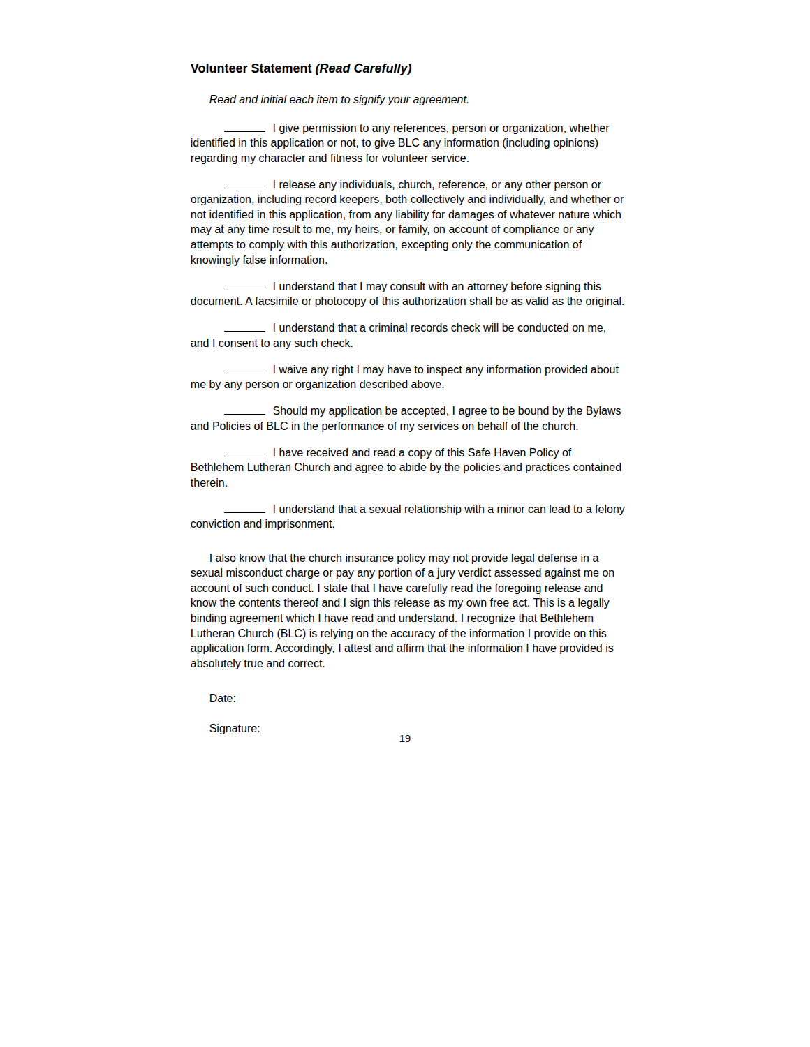Volunteer Statement (Read Carefully)
Read and initial each item to signify your agreement.
I give permission to any references, person or organization, whether identified in this application or not, to give BLC any information (including opinions) regarding my character and fitness for volunteer service.
I release any individuals, church, reference, or any other person or organization, including record keepers, both collectively and individually, and whether or not identified in this application, from any liability for damages of whatever nature which may at any time result to me, my heirs, or family, on account of compliance or any attempts to comply with this authorization, excepting only the communication of knowingly false information.
I understand that I may consult with an attorney before signing this document. A facsimile or photocopy of this authorization shall be as valid as the original.
I understand that a criminal records check will be conducted on me, and I consent to any such check.
I waive any right I may have to inspect any information provided about me by any person or organization described above.
Should my application be accepted, I agree to be bound by the Bylaws and Policies of BLC in the performance of my services on behalf of the church.
I have received and read a copy of this Safe Haven Policy of Bethlehem Lutheran Church and agree to abide by the policies and practices contained therein.
I understand that a sexual relationship with a minor can lead to a felony conviction and imprisonment.
I also know that the church insurance policy may not provide legal defense in a sexual misconduct charge or pay any portion of a jury verdict assessed against me on account of such conduct. I state that I have carefully read the foregoing release and know the contents thereof and I sign this release as my own free act. This is a legally binding agreement which I have read and understand. I recognize that Bethlehem Lutheran Church (BLC) is relying on the accuracy of the information I provide on this application form. Accordingly, I attest and affirm that the information I have provided is absolutely true and correct.
Date:
Signature:
19